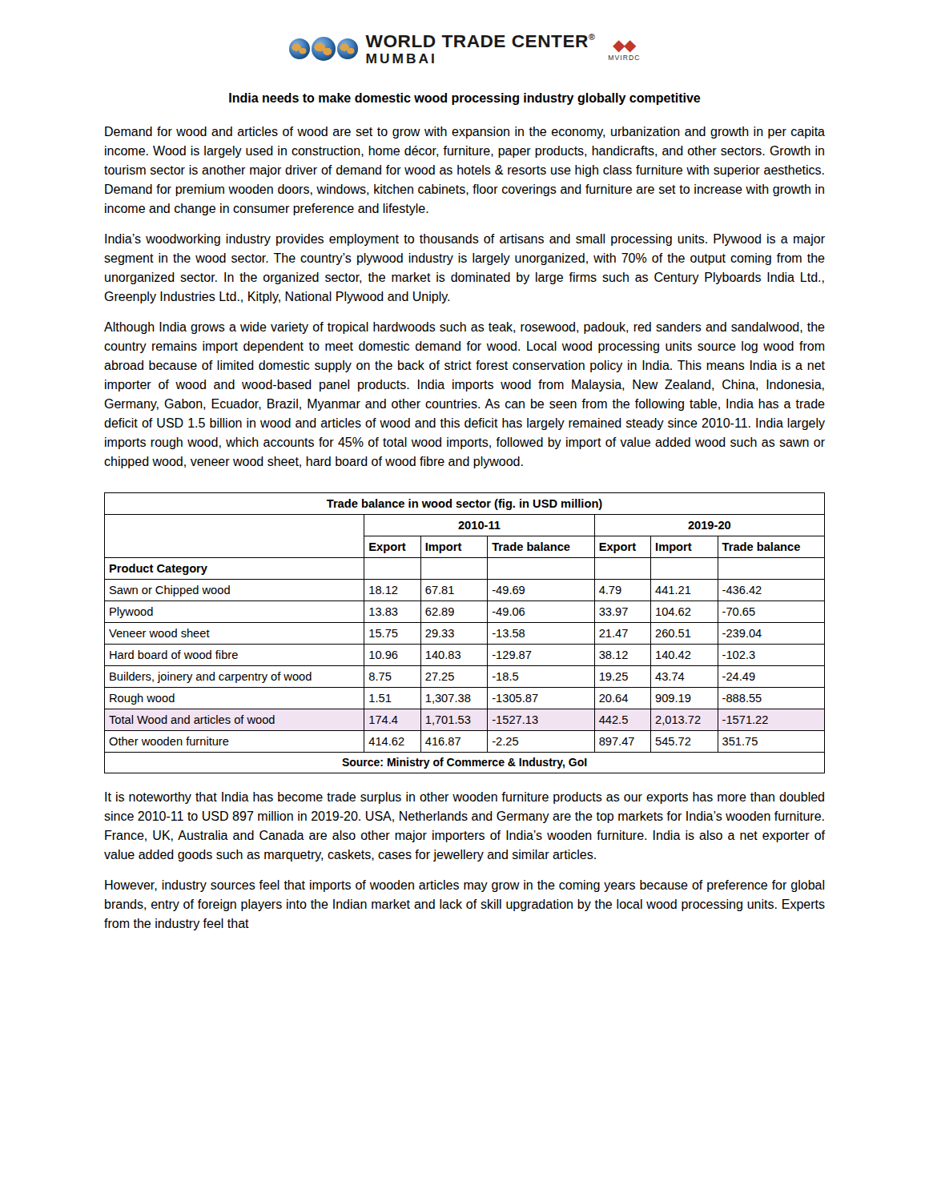WORLD TRADE CENTER®
MUMBAI ◆◆ MVIRDC
India needs to make domestic wood processing industry globally competitive
Demand for wood and articles of wood are set to grow with expansion in the economy, urbanization and growth in per capita income. Wood is largely used in construction, home décor, furniture, paper products, handicrafts, and other sectors. Growth in tourism sector is another major driver of demand for wood as hotels & resorts use high class furniture with superior aesthetics. Demand for premium wooden doors, windows, kitchen cabinets, floor coverings and furniture are set to increase with growth in income and change in consumer preference and lifestyle.
India’s woodworking industry provides employment to thousands of artisans and small processing units. Plywood is a major segment in the wood sector. The country’s plywood industry is largely unorganized, with 70% of the output coming from the unorganized sector. In the organized sector, the market is dominated by large firms such as Century Plyboards India Ltd., Greenply Industries Ltd., Kitply, National Plywood and Uniply.
Although India grows a wide variety of tropical hardwoods such as teak, rosewood, padouk, red sanders and sandalwood, the country remains import dependent to meet domestic demand for wood. Local wood processing units source log wood from abroad because of limited domestic supply on the back of strict forest conservation policy in India. This means India is a net importer of wood and wood-based panel products. India imports wood from Malaysia, New Zealand, China, Indonesia, Germany, Gabon, Ecuador, Brazil, Myanmar and other countries. As can be seen from the following table, India has a trade deficit of USD 1.5 billion in wood and articles of wood and this deficit has largely remained steady since 2010-11. India largely imports rough wood, which accounts for 45% of total wood imports, followed by import of value added wood such as sawn or chipped wood, veneer wood sheet, hard board of wood fibre and plywood.
Trade balance in wood sector (fig. in USD million)
| | 2010-11 | 2019-20 |
| --- | --- | --- |
| Export | Import | Trade balance | Export | Import | Trade balance |
| Product Category | | | | | | |
| Sawn or Chipped wood | 18.12 | 67.81 | -49.69 | 4.79 | 441.21 | -436.42 |
| Plywood | 13.83 | 62.89 | -49.06 | 33.97 | 104.62 | -70.65 |
| Veneer wood sheet | 15.75 | 29.33 | -13.58 | 21.47 | 260.51 | -239.04 |
| Hard board of wood fibre | 10.96 | 140.83 | -129.87 | 38.12 | 140.42 | -102.3 |
| Builders, joinery and carpentry of wood | 8.75 | 27.25 | -18.5 | 19.25 | 43.74 | -24.49 |
| Rough wood | 1.51 | 1,307.38 | -1305.87 | 20.64 | 909.19 | -888.55 |
| Total Wood and articles of wood | 174.4 | 1,701.53 | -1527.13 | 442.5 | 2,013.72 | -1571.22 |
| Other wooden furniture | 414.62 | 416.87 | -2.25 | 897.47 | 545.72 | 351.75 |
| Source: Ministry of Commerce & Industry, GoI |
It is noteworthy that India has become trade surplus in other wooden furniture products as our exports has more than doubled since 2010-11 to USD 897 million in 2019-20. USA, Netherlands and Germany are the top markets for India’s wooden furniture. France, UK, Australia and Canada are also other major importers of India’s wooden furniture. India is also a net exporter of value added goods such as marquetry, caskets, cases for jewellery and similar articles.
However, industry sources feel that imports of wooden articles may grow in the coming years because of preference for global brands, entry of foreign players into the Indian market and lack of skill upgradation by the local wood processing units. Experts from the industry feel that